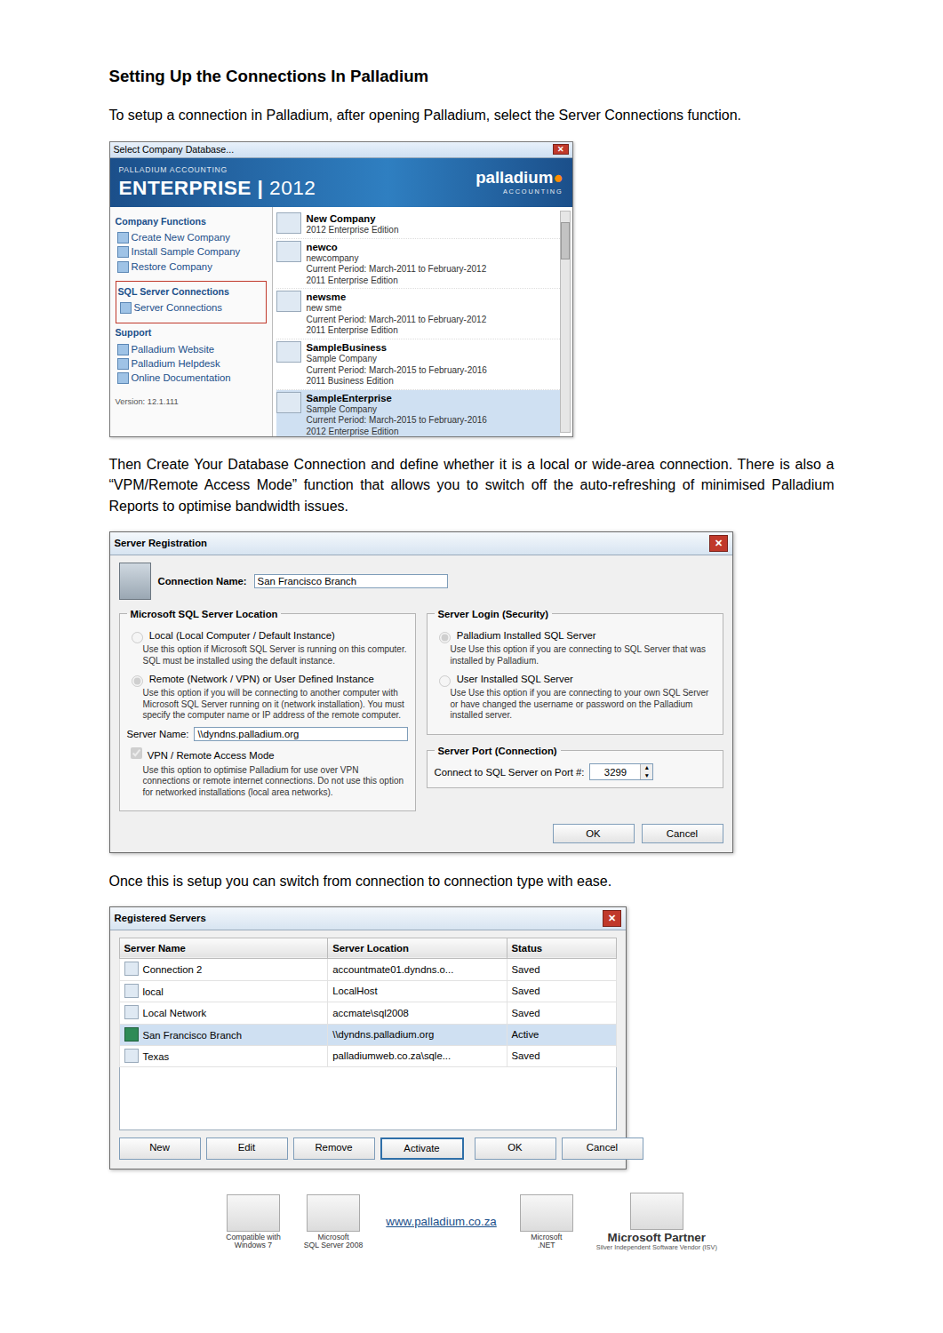Setting Up the Connections In Palladium
To setup a connection in Palladium, after opening Palladium, select the Server Connections function.
Select Company Database... ✕
Palladium Accounting ENTERPRISE | 2012
palladium●
Accounting
Company Functions
Create New Company
Install Sample Company
Restore Company
SQL Server Connections
Server Connections
Support
Palladium Website
Palladium Helpdesk
Online Documentation
Version: 12.1.111
New Company
2012 Enterprise Edition
newco
newcompany
Current Period: March-2011 to February-2012
2011 Enterprise Edition
newsme
new sme
Current Period: March-2011 to February-2012
2011 Enterprise Edition
SampleBusiness
Sample Company
Current Period: March-2015 to February-2016
2011 Business Edition
SampleEnterprise
Sample Company
Current Period: March-2015 to February-2016
2012 Enterprise Edition
Then Create Your Database Connection and define whether it is a local or wide-area connection. There is also a “VPM/Remote Access Mode” function that allows you to switch off the auto-refreshing of minimised Palladium Reports to optimise bandwidth issues.
Server Registration ✕
Connection Name:
Microsoft SQL Server Location
Local (Local Computer / Default Instance)
Use this option if Microsoft SQL Server is running on this computer. SQL must be installed using the default instance.
Remote (Network / VPN) or User Defined Instance
Use this option if you will be connecting to another computer with Microsoft SQL Server running on it (network installation). You must specify the computer name or IP address of the remote computer.
Server Name:
VPN / Remote Access Mode
Use this option to optimise Palladium for use over VPN connections or remote internet connections. Do not use this option for networked installations (local area networks).
Server Login (Security)
Palladium Installed SQL Server
Use Use this option if you are connecting to SQL Server that was installed by Palladium.
User Installed SQL Server
Use Use this option if you are connecting to your own SQL Server or have changed the username or password on the Palladium installed server.
Server Port (Connection)
Connect to SQL Server on Port #: ▲▼
OK Cancel
Once this is setup you can switch from connection to connection type with ease.
Registered Servers ✕
| Server Name | Server Location | Status |
| --- | --- | --- |
| Connection 2 | accountmate01.dyndns.o... | Saved |
| local | LocalHost | Saved |
| Local Network | accmate\sql2008 | Saved |
| San Francisco Branch | \\dyndns.palladium.org | Active |
| Texas | palladiumweb.co.za\sqle... | Saved |
New Edit Remove Activate OK Cancel
Compatible with Windows 7
Microsoft SQL Server 2008
www.palladium.co.za
Microsoft .NET
Microsoft Partner
Silver Independent Software Vendor (ISV)